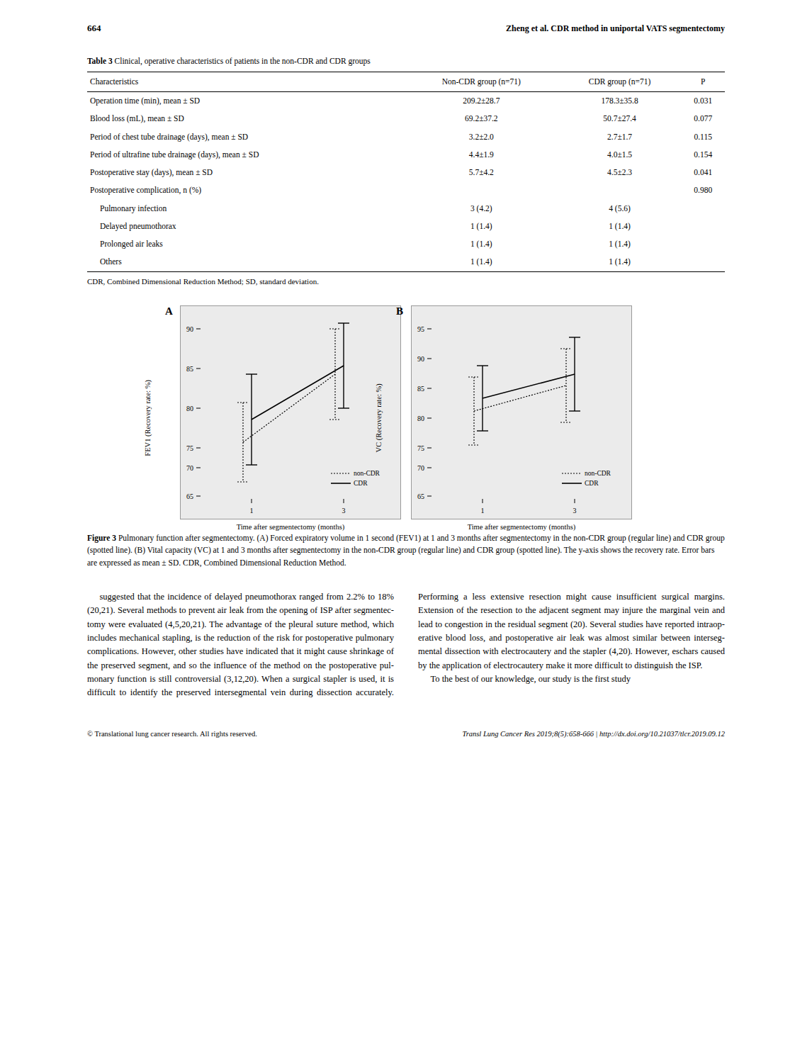664 Zheng et al. CDR method in uniportal VATS segmentectomy
Table 3 Clinical, operative characteristics of patients in the non-CDR and CDR groups
| Characteristics | Non-CDR group (n=71) | CDR group (n=71) | P |
| --- | --- | --- | --- |
| Operation time (min), mean ± SD | 209.2±28.7 | 178.3±35.8 | 0.031 |
| Blood loss (mL), mean ± SD | 69.2±37.2 | 50.7±27.4 | 0.077 |
| Period of chest tube drainage (days), mean ± SD | 3.2±2.0 | 2.7±1.7 | 0.115 |
| Period of ultrafine tube drainage (days), mean ± SD | 4.4±1.9 | 4.0±1.5 | 0.154 |
| Postoperative stay (days), mean ± SD | 5.7±4.2 | 4.5±2.3 | 0.041 |
| Postoperative complication, n (%) | | | 0.980 |
| Pulmonary infection | 3 (4.2) | 4 (5.6) | |
| Delayed pneumothorax | 1 (1.4) | 1 (1.4) | |
| Prolonged air leaks | 1 (1.4) | 1 (1.4) | |
| Others | 1 (1.4) | 1 (1.4) | |
CDR, Combined Dimensional Reduction Method; SD, standard deviation.
A FEV1 (Recovery rate: %) 90 85 80 75 70 65 1 3 non-CDR CDR
Time after segmentectomy (months)
B VC (Recovery rate: %) 95 90 85 80 75 70 65 1 3 non-CDR CDR
Time after segmentectomy (months)
Figure 3 Pulmonary function after segmentectomy. (A) Forced expiratory volume in 1 second (FEV1) at 1 and 3 months after segmentectomy in the non-CDR group (regular line) and CDR group (spotted line). (B) Vital capacity (VC) at 1 and 3 months after segmentectomy in the non-CDR group (regular line) and CDR group (spotted line). The y-axis shows the recovery rate. Error bars are expressed as mean ± SD. CDR, Combined Dimensional Reduction Method.
suggested that the incidence of delayed pneumothorax ranged from 2.2% to 18% (20,21). Several methods to prevent air leak from the opening of ISP after segmentectomy were evaluated (4,5,20,21). The advantage of the pleural suture method, which includes mechanical stapling, is the reduction of the risk for postoperative pulmonary complications. However, other studies have indicated that it might cause shrinkage of the preserved segment, and so the influence of the method on the postoperative pulmonary function is still controversial (3,12,20). When a surgical stapler is used, it is difficult to identify the preserved intersegmental vein during dissection accurately. Performing a less extensive resection might cause insufficient surgical margins. Extension of the resection to the adjacent segment may injure the marginal vein and lead to congestion in the residual segment (20). Several studies have reported intraoperative blood loss, and postoperative air leak was almost similar between intersegmental dissection with electrocautery and the stapler (4,20). However, eschars caused by the application of electrocautery make it more difficult to distinguish the ISP.
To the best of our knowledge, our study is the first study
© Translational lung cancer research. All rights reserved. Transl Lung Cancer Res 2019;8(5):658-666 | http://dx.doi.org/10.21037/tlcr.2019.09.12